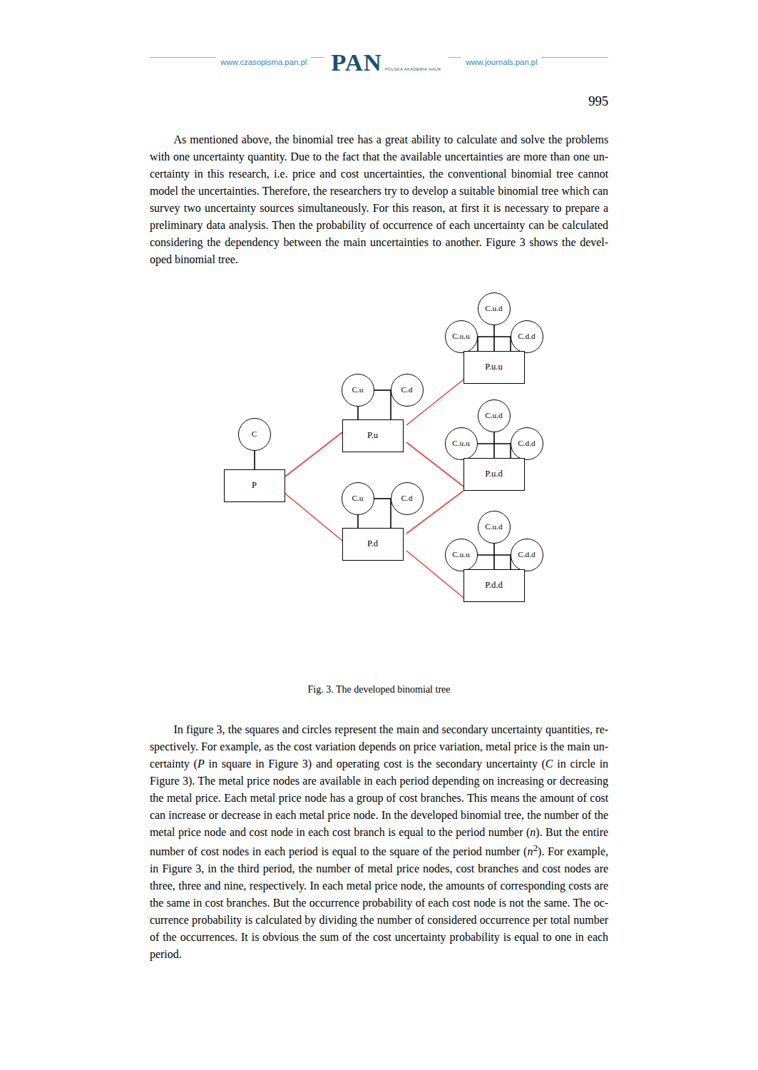www.czasopisma.pan.pl PAN POLSKA AKADEMIA NAUK www.journals.pan.pl
995
As mentioned above, the binomial tree has a great ability to calculate and solve the problems with one uncertainty quantity. Due to the fact that the available uncertainties are more than one uncertainty in this research, i.e. price and cost uncertainties, the conventional binomial tree cannot model the uncertainties. Therefore, the researchers try to develop a suitable binomial tree which can survey two uncertainty sources simultaneously. For this reason, at first it is necessary to prepare a preliminary data analysis. Then the probability of occurrence of each uncertainty can be calculated considering the dependency between the main uncertainties to another. Figure 3 shows the developed binomial tree.
C
P
C.u
C.d
P.u
C.u
C.d
P.d
C.u.d
C.u.u
C.d.d
P.u.u
C.u.d
C.u.u
C.d.d
P.u.d
C.u.d
C.u.u
C.d.d
P.d.d
Fig. 3. The developed binomial tree
In figure 3, the squares and circles represent the main and secondary uncertainty quantities, respectively. For example, as the cost variation depends on price variation, metal price is the main uncertainty (P in square in Figure 3) and operating cost is the secondary uncertainty (C in circle in Figure 3). The metal price nodes are available in each period depending on increasing or decreasing the metal price. Each metal price node has a group of cost branches. This means the amount of cost can increase or decrease in each metal price node. In the developed binomial tree, the number of the metal price node and cost node in each cost branch is equal to the period number (n). But the entire number of cost nodes in each period is equal to the square of the period number (n2). For example, in Figure 3, in the third period, the number of metal price nodes, cost branches and cost nodes are three, three and nine, respectively. In each metal price node, the amounts of corresponding costs are the same in cost branches. But the occurrence probability of each cost node is not the same. The occurrence probability is calculated by dividing the number of considered occurrence per total number of the occurrences. It is obvious the sum of the cost uncertainty probability is equal to one in each period.